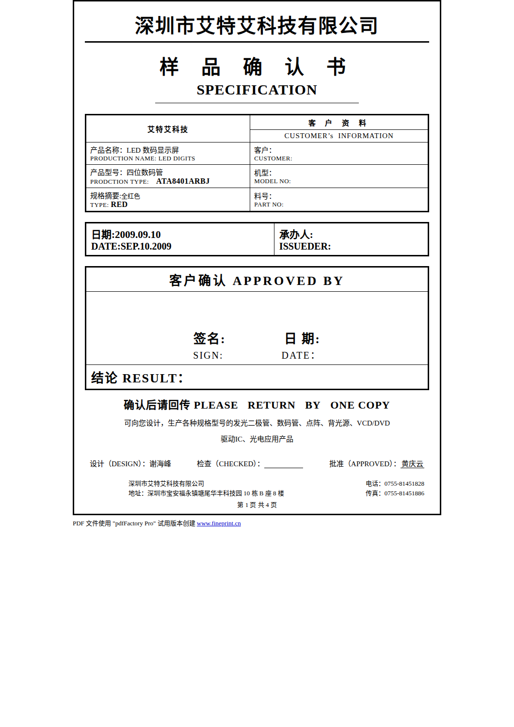深圳市艾特艾科技有限公司
样 品 确 认 书
SPECIFICATION
| 艾特艾科技 | 客 户 资 料 |
| CUSTOMER’s INFORMATION |
| 产品名称：LED 数码显示屏 PRODUCTION NAME: LED DIGITS | 客户： CUSTOMER: |
| 产品型号：四位数码管 PRODCTION TYPE: ATA8401ARBJ | 机型： MODEL NO: |
| 规格摘要: 全红色 TYPE: RED | 料号： PART NO: |
| 日期:2009.09.10 DATE:SEP.10.2009 | 承办人: ISSUEDER: |
客户确认 APPROVED BY
签名: 日 期:
SIGN: DATE：
结论 RESULT：
确认后请回传 PLEASE RETURN BY ONE COPY
可向您设计，生产各种规格型号的发光二极管、数码管、点阵、背光源、VCD/DVD
驱动IC、光电应用产品
设计（DESIGN）：谢海峰
检查（CHECKED）：
批准（APPROVED）：黄庆云
电话：0755-81451828
传真：0755-81451886
深圳市艾特艾科技有限公司
地址：深圳市宝安福永镇塘尾华丰科技园 10 栋 B 座 8 楼
第 1 页 共 4 页
PDF 文件使用 "pdfFactory Pro" 试用版本创建 www.fineprint.cn